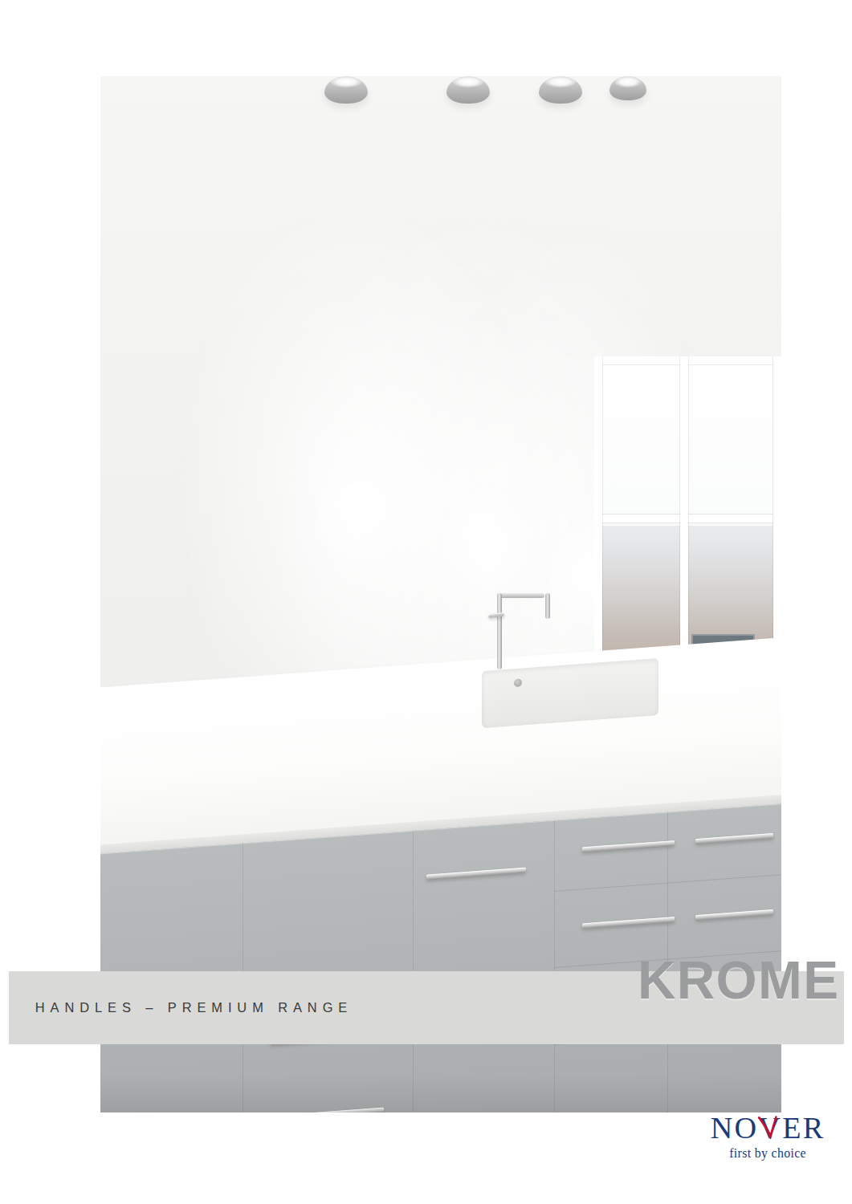Handles – Premium Range — KROME — Nover, first by choice
Kitchen interior featuring KROME premium range cabinet handles.
Handles – Premium Range
KROME
NOVER
first by choice